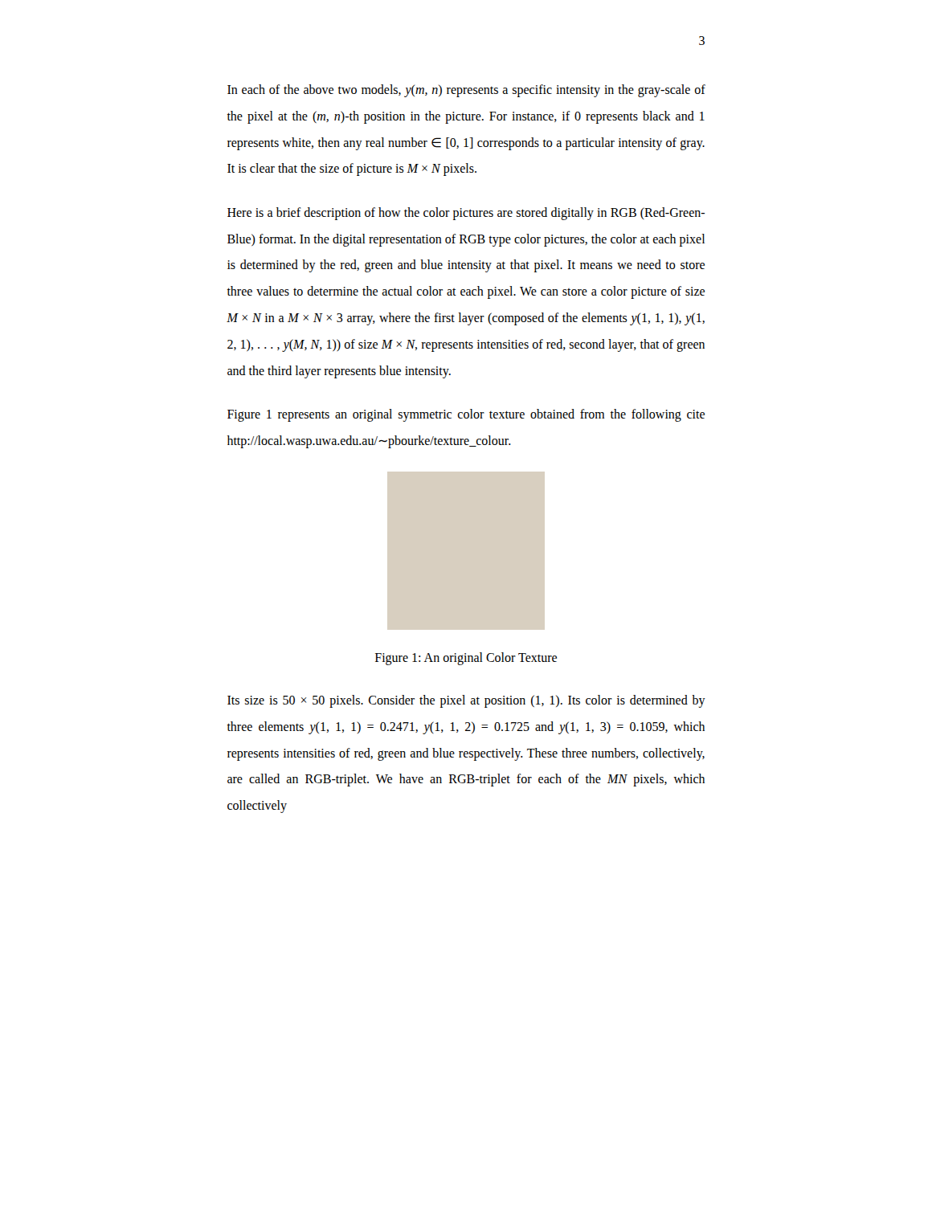3
In each of the above two models, y(m, n) represents a specific intensity in the gray-scale of the pixel at the (m, n)-th position in the picture. For instance, if 0 represents black and 1 represents white, then any real number ∈ [0, 1] corresponds to a particular intensity of gray. It is clear that the size of picture is M × N pixels.
Here is a brief description of how the color pictures are stored digitally in RGB (Red-Green-Blue) format. In the digital representation of RGB type color pictures, the color at each pixel is determined by the red, green and blue intensity at that pixel. It means we need to store three values to determine the actual color at each pixel. We can store a color picture of size M × N in a M × N × 3 array, where the first layer (composed of the elements y(1, 1, 1), y(1, 2, 1), . . . , y(M, N, 1)) of size M × N, represents intensities of red, second layer, that of green and the third layer represents blue intensity.
Figure 1 represents an original symmetric color texture obtained from the following cite http://local.wasp.uwa.edu.au/∼pbourke/texture_colour.
Figure 1: An original Color Texture
Its size is 50 × 50 pixels. Consider the pixel at position (1, 1). Its color is determined by three elements y(1, 1, 1) = 0.2471, y(1, 1, 2) = 0.1725 and y(1, 1, 3) = 0.1059, which represents intensities of red, green and blue respectively. These three numbers, collectively, are called an RGB-triplet. We have an RGB-triplet for each of the MN pixels, which collectively